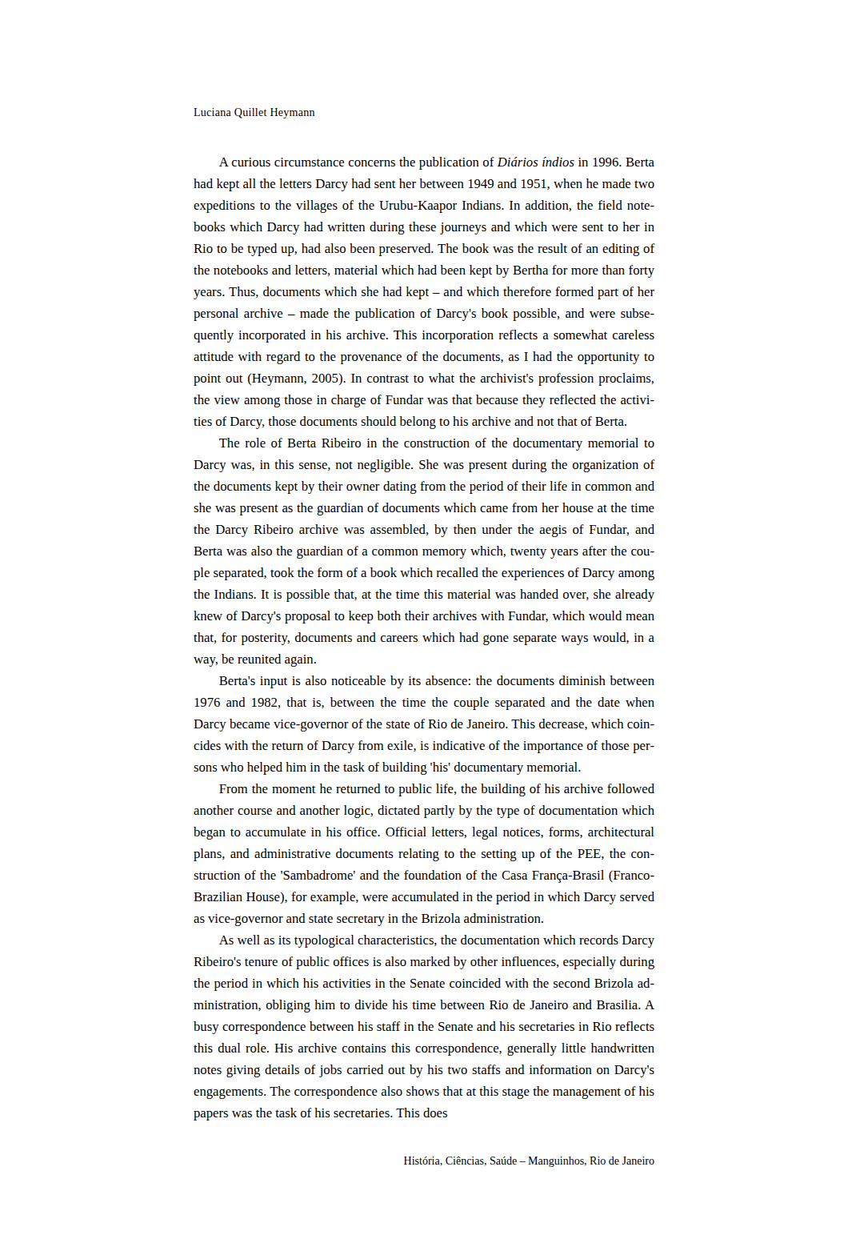Luciana Quillet Heymann
A curious circumstance concerns the publication of Diários índios in 1996. Berta had kept all the letters Darcy had sent her between 1949 and 1951, when he made two expeditions to the villages of the Urubu-Kaapor Indians. In addition, the field notebooks which Darcy had written during these journeys and which were sent to her in Rio to be typed up, had also been preserved. The book was the result of an editing of the notebooks and letters, material which had been kept by Bertha for more than forty years. Thus, documents which she had kept – and which therefore formed part of her personal archive – made the publication of Darcy's book possible, and were subsequently incorporated in his archive. This incorporation reflects a somewhat careless attitude with regard to the provenance of the documents, as I had the opportunity to point out (Heymann, 2005). In contrast to what the archivist's profession proclaims, the view among those in charge of Fundar was that because they reflected the activities of Darcy, those documents should belong to his archive and not that of Berta.
The role of Berta Ribeiro in the construction of the documentary memorial to Darcy was, in this sense, not negligible. She was present during the organization of the documents kept by their owner dating from the period of their life in common and she was present as the guardian of documents which came from her house at the time the Darcy Ribeiro archive was assembled, by then under the aegis of Fundar, and Berta was also the guardian of a common memory which, twenty years after the couple separated, took the form of a book which recalled the experiences of Darcy among the Indians. It is possible that, at the time this material was handed over, she already knew of Darcy's proposal to keep both their archives with Fundar, which would mean that, for posterity, documents and careers which had gone separate ways would, in a way, be reunited again.
Berta's input is also noticeable by its absence: the documents diminish between 1976 and 1982, that is, between the time the couple separated and the date when Darcy became vice-governor of the state of Rio de Janeiro. This decrease, which coincides with the return of Darcy from exile, is indicative of the importance of those persons who helped him in the task of building 'his' documentary memorial.
From the moment he returned to public life, the building of his archive followed another course and another logic, dictated partly by the type of documentation which began to accumulate in his office. Official letters, legal notices, forms, architectural plans, and administrative documents relating to the setting up of the PEE, the construction of the 'Sambadrome' and the foundation of the Casa França-Brasil (Franco-Brazilian House), for example, were accumulated in the period in which Darcy served as vice-governor and state secretary in the Brizola administration.
As well as its typological characteristics, the documentation which records Darcy Ribeiro's tenure of public offices is also marked by other influences, especially during the period in which his activities in the Senate coincided with the second Brizola administration, obliging him to divide his time between Rio de Janeiro and Brasilia. A busy correspondence between his staff in the Senate and his secretaries in Rio reflects this dual role. His archive contains this correspondence, generally little handwritten notes giving details of jobs carried out by his two staffs and information on Darcy's engagements. The correspondence also shows that at this stage the management of his papers was the task of his secretaries. This does
História, Ciências, Saúde – Manguinhos, Rio de Janeiro